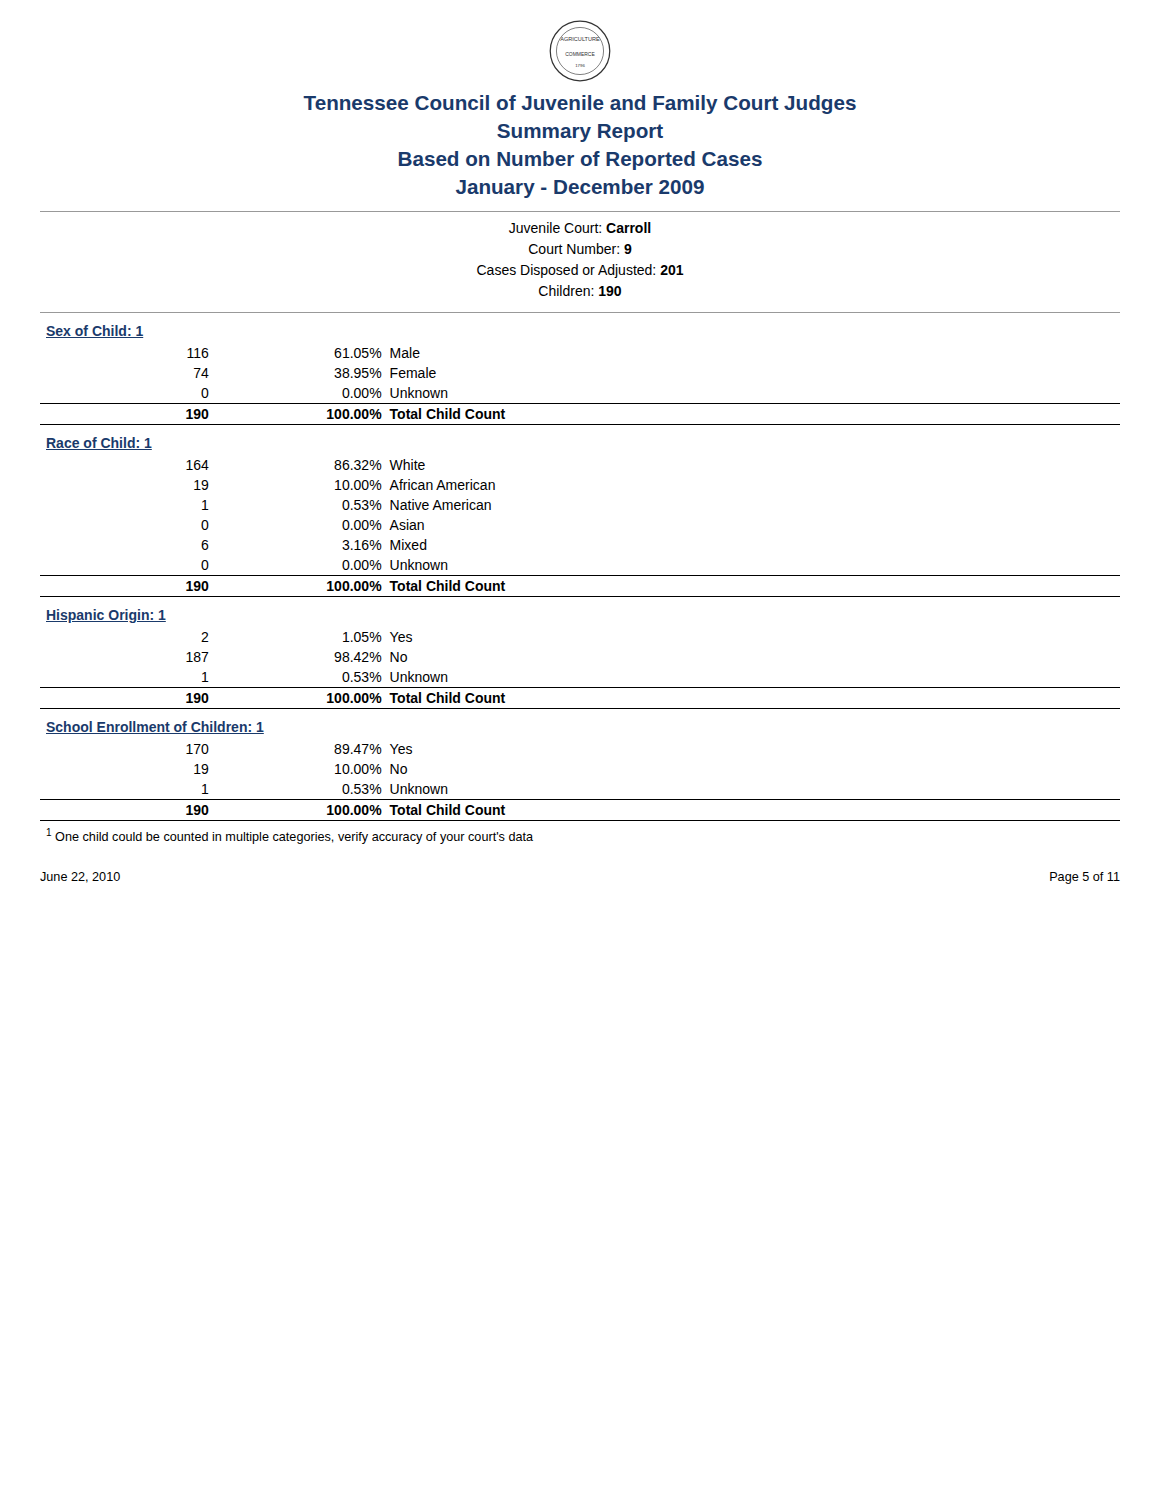Tennessee Council of Juvenile and Family Court Judges Summary Report Based on Number of Reported Cases January - December 2009
Juvenile Court: Carroll
Court Number: 9
Cases Disposed or Adjusted: 201
Children: 190
Sex of Child: 1
| 116 | 61.05% | Male |
| 74 | 38.95% | Female |
| 0 | 0.00% | Unknown |
| 190 | 100.00% | Total Child Count |
Race of Child: 1
| 164 | 86.32% | White |
| 19 | 10.00% | African American |
| 1 | 0.53% | Native American |
| 0 | 0.00% | Asian |
| 6 | 3.16% | Mixed |
| 0 | 0.00% | Unknown |
| 190 | 100.00% | Total Child Count |
Hispanic Origin: 1
| 2 | 1.05% | Yes |
| 187 | 98.42% | No |
| 1 | 0.53% | Unknown |
| 190 | 100.00% | Total Child Count |
School Enrollment of Children: 1
| 170 | 89.47% | Yes |
| 19 | 10.00% | No |
| 1 | 0.53% | Unknown |
| 190 | 100.00% | Total Child Count |
1 One child could be counted in multiple categories, verify accuracy of your court's data
June 22, 2010 Page 5 of 11